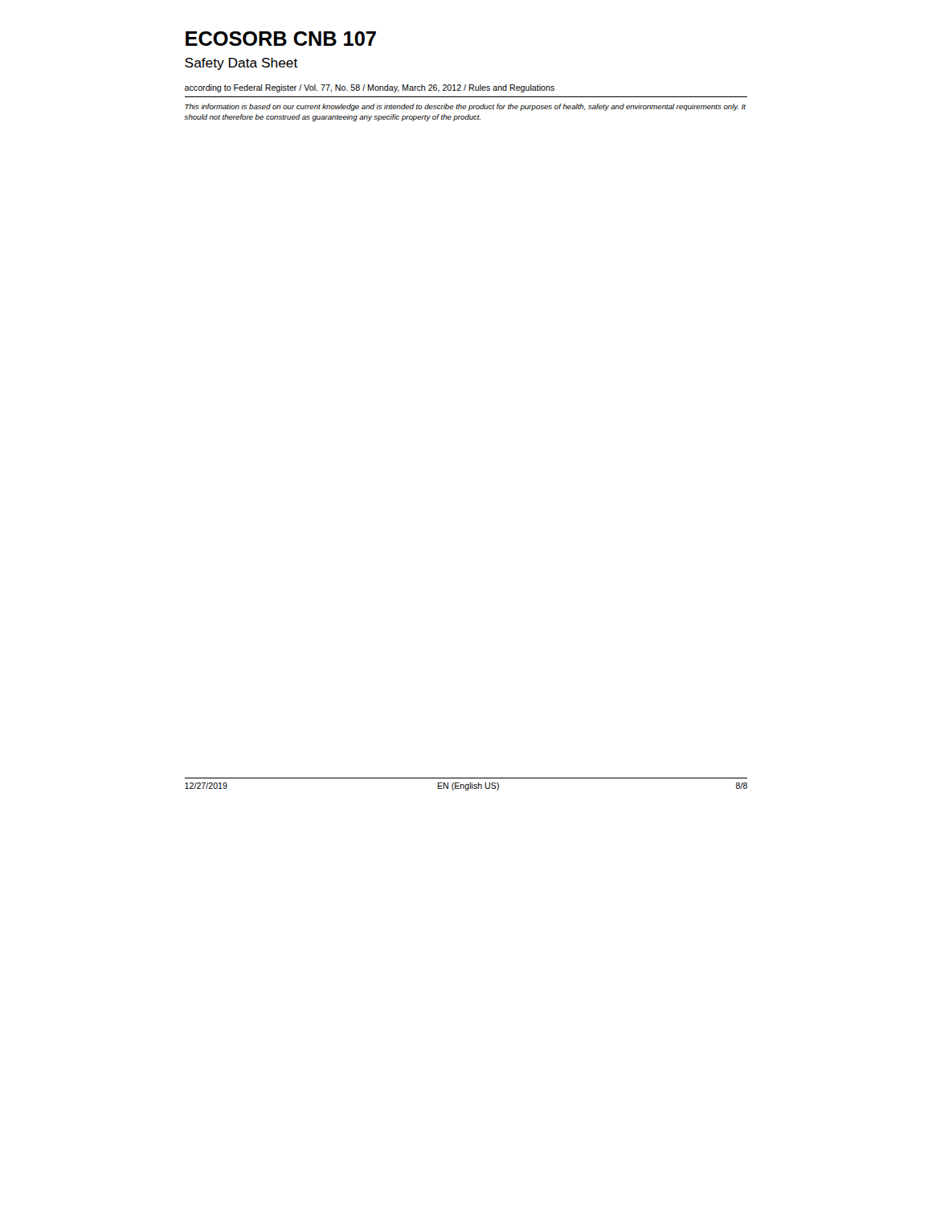ECOSORB CNB 107
Safety Data Sheet
according to Federal Register / Vol. 77, No. 58 / Monday, March 26, 2012 / Rules and Regulations
This information is based on our current knowledge and is intended to describe the product for the purposes of health, safety and environmental requirements only. It should not therefore be construed as guaranteeing any specific property of the product.
12/27/2019
EN (English US)
8/8